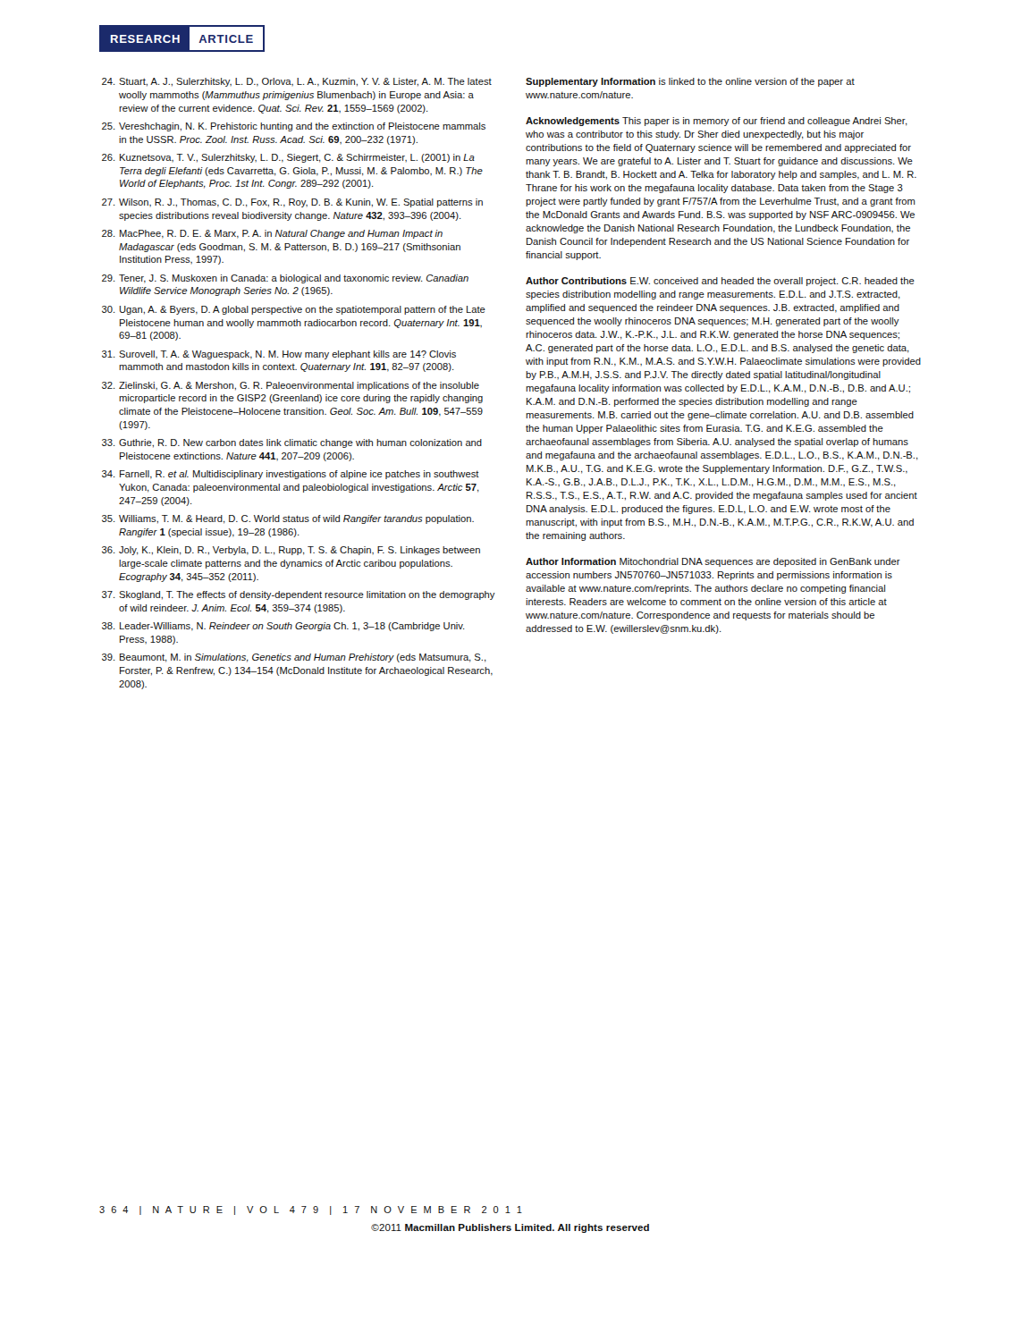RESEARCH ARTICLE
Stuart, A. J., Sulerzhitsky, L. D., Orlova, L. A., Kuzmin, Y. V. & Lister, A. M. The latest woolly mammoths (Mammuthus primigenius Blumenbach) in Europe and Asia: a review of the current evidence. Quat. Sci. Rev. 21, 1559–1569 (2002).
Vereshchagin, N. K. Prehistoric hunting and the extinction of Pleistocene mammals in the USSR. Proc. Zool. Inst. Russ. Acad. Sci. 69, 200–232 (1971).
Kuznetsova, T. V., Sulerzhitsky, L. D., Siegert, C. & Schirrmeister, L. (2001) in La Terra degli Elefanti (eds Cavarretta, G. Giola, P., Mussi, M. & Palombo, M. R.) The World of Elephants, Proc. 1st Int. Congr. 289–292 (2001).
Wilson, R. J., Thomas, C. D., Fox, R., Roy, D. B. & Kunin, W. E. Spatial patterns in species distributions reveal biodiversity change. Nature 432, 393–396 (2004).
MacPhee, R. D. E. & Marx, P. A. in Natural Change and Human Impact in Madagascar (eds Goodman, S. M. & Patterson, B. D.) 169–217 (Smithsonian Institution Press, 1997).
Tener, J. S. Muskoxen in Canada: a biological and taxonomic review. Canadian Wildlife Service Monograph Series No. 2 (1965).
Ugan, A. & Byers, D. A global perspective on the spatiotemporal pattern of the Late Pleistocene human and woolly mammoth radiocarbon record. Quaternary Int. 191, 69–81 (2008).
Surovell, T. A. & Waguespack, N. M. How many elephant kills are 14? Clovis mammoth and mastodon kills in context. Quaternary Int. 191, 82–97 (2008).
Zielinski, G. A. & Mershon, G. R. Paleoenvironmental implications of the insoluble microparticle record in the GISP2 (Greenland) ice core during the rapidly changing climate of the Pleistocene–Holocene transition. Geol. Soc. Am. Bull. 109, 547–559 (1997).
Guthrie, R. D. New carbon dates link climatic change with human colonization and Pleistocene extinctions. Nature 441, 207–209 (2006).
Farnell, R. et al. Multidisciplinary investigations of alpine ice patches in southwest Yukon, Canada: paleoenvironmental and paleobiological investigations. Arctic 57, 247–259 (2004).
Williams, T. M. & Heard, D. C. World status of wild Rangifer tarandus population. Rangifer 1 (special issue), 19–28 (1986).
Joly, K., Klein, D. R., Verbyla, D. L., Rupp, T. S. & Chapin, F. S. Linkages between large-scale climate patterns and the dynamics of Arctic caribou populations. Ecography 34, 345–352 (2011).
Skogland, T. The effects of density-dependent resource limitation on the demography of wild reindeer. J. Anim. Ecol. 54, 359–374 (1985).
Leader-Williams, N. Reindeer on South Georgia Ch. 1, 3–18 (Cambridge Univ. Press, 1988).
Beaumont, M. in Simulations, Genetics and Human Prehistory (eds Matsumura, S., Forster, P. & Renfrew, C.) 134–154 (McDonald Institute for Archaeological Research, 2008).
Supplementary Information is linked to the online version of the paper at www.nature.com/nature.
Acknowledgements This paper is in memory of our friend and colleague Andrei Sher, who was a contributor to this study. Dr Sher died unexpectedly, but his major contributions to the field of Quaternary science will be remembered and appreciated for many years. We are grateful to A. Lister and T. Stuart for guidance and discussions. We thank T. B. Brandt, B. Hockett and A. Telka for laboratory help and samples, and L. M. R. Thrane for his work on the megafauna locality database. Data taken from the Stage 3 project were partly funded by grant F/757/A from the Leverhulme Trust, and a grant from the McDonald Grants and Awards Fund. B.S. was supported by NSF ARC-0909456. We acknowledge the Danish National Research Foundation, the Lundbeck Foundation, the Danish Council for Independent Research and the US National Science Foundation for financial support.
Author Contributions E.W. conceived and headed the overall project. C.R. headed the species distribution modelling and range measurements. E.D.L. and J.T.S. extracted, amplified and sequenced the reindeer DNA sequences. J.B. extracted, amplified and sequenced the woolly rhinoceros DNA sequences; M.H. generated part of the woolly rhinoceros data. J.W., K.-P.K., J.L. and R.K.W. generated the horse DNA sequences; A.C. generated part of the horse data. L.O., E.D.L. and B.S. analysed the genetic data, with input from R.N., K.M., M.A.S. and S.Y.W.H. Palaeoclimate simulations were provided by P.B., A.M.H, J.S.S. and P.J.V. The directly dated spatial latitudinal/longitudinal megafauna locality information was collected by E.D.L., K.A.M., D.N.-B., D.B. and A.U.; K.A.M. and D.N.-B. performed the species distribution modelling and range measurements. M.B. carried out the gene–climate correlation. A.U. and D.B. assembled the human Upper Palaeolithic sites from Eurasia. T.G. and K.E.G. assembled the archaeofaunal assemblages from Siberia. A.U. analysed the spatial overlap of humans and megafauna and the archaeofaunal assemblages. E.D.L., L.O., B.S., K.A.M., D.N.-B., M.K.B., A.U., T.G. and K.E.G. wrote the Supplementary Information. D.F., G.Z., T.W.S., K.A.-S., G.B., J.A.B., D.L.J., P.K., T.K., X.L., L.D.M., H.G.M., D.M., M.M., E.S., M.S., R.S.S., T.S., E.S., A.T., R.W. and A.C. provided the megafauna samples used for ancient DNA analysis. E.D.L. produced the figures. E.D.L, L.O. and E.W. wrote most of the manuscript, with input from B.S., M.H., D.N.-B., K.A.M., M.T.P.G., C.R., R.K.W, A.U. and the remaining authors.
Author Information Mitochondrial DNA sequences are deposited in GenBank under accession numbers JN570760–JN571033. Reprints and permissions information is available at www.nature.com/reprints. The authors declare no competing financial interests. Readers are welcome to comment on the online version of this article at www.nature.com/nature. Correspondence and requests for materials should be addressed to E.W. (ewillerslev@snm.ku.dk).
3 6 4 | N A T U R E | V O L 4 7 9 | 1 7 N O V E M B E R 2 0 1 1
©2011 Macmillan Publishers Limited. All rights reserved